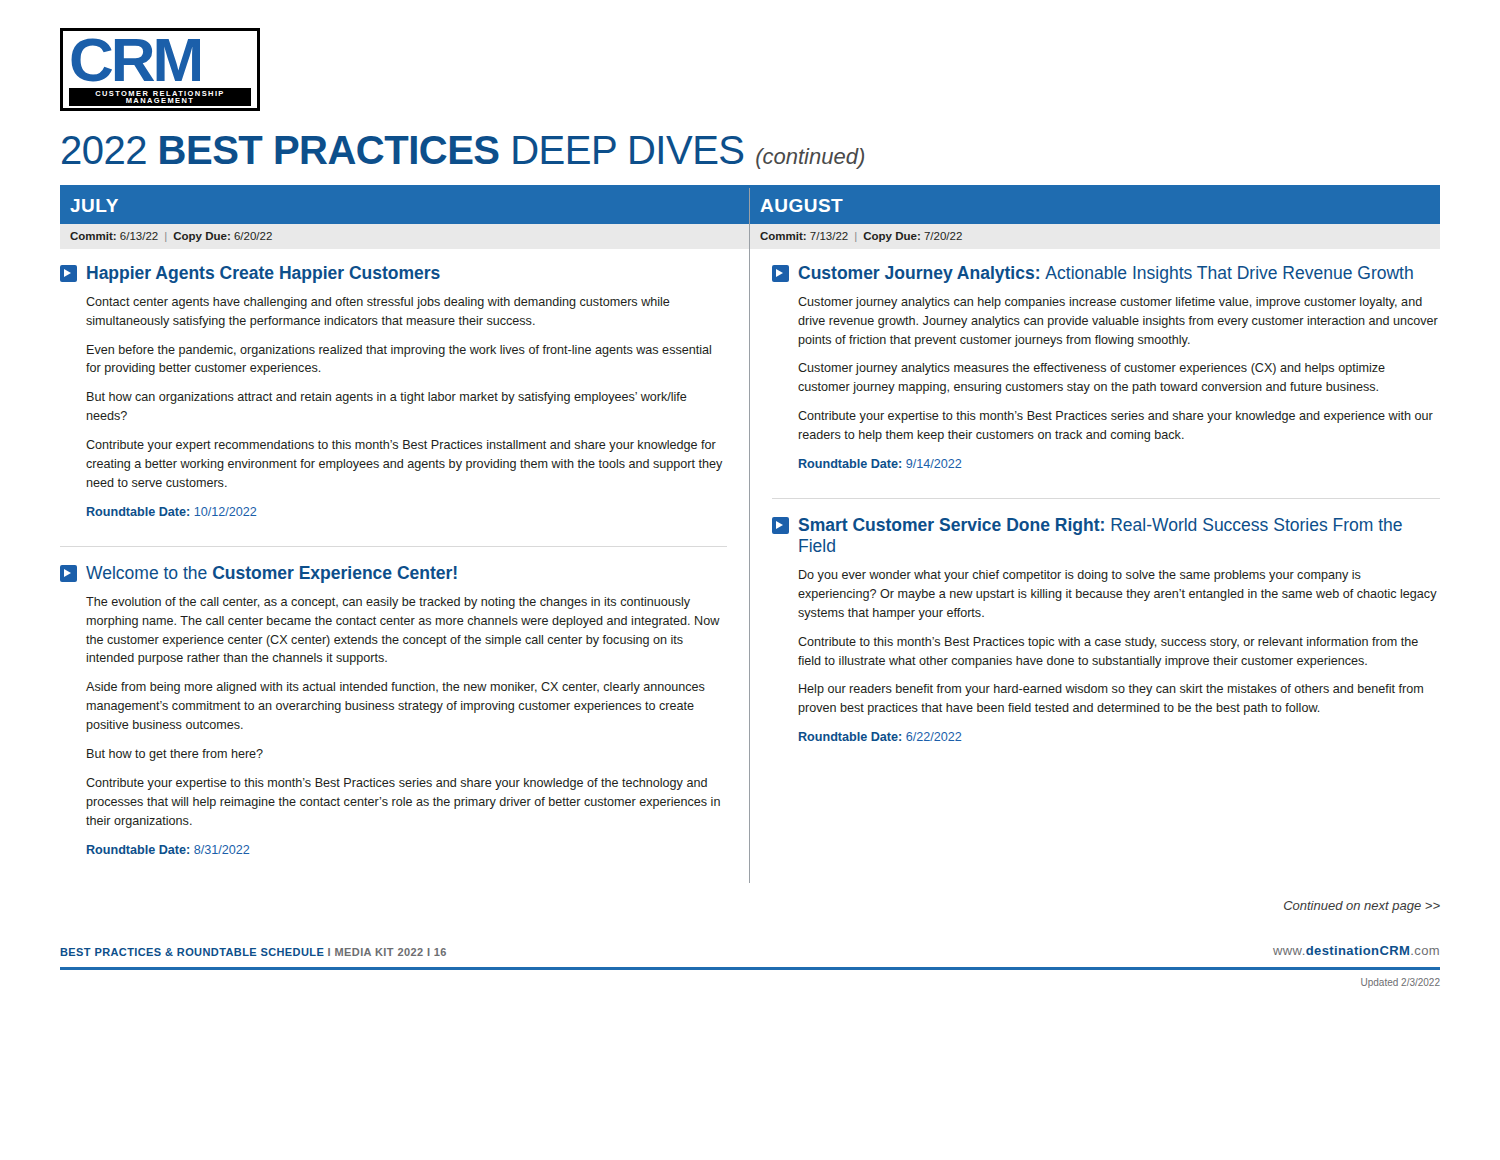CRM CUSTOMER RELATIONSHIP MANAGEMENT
2022 BEST PRACTICES DEEP DIVES (continued)
JULY
Commit: 6/13/22|Copy Due: 6/20/22
Happier Agents Create Happier Customers
Contact center agents have challenging and often stressful jobs dealing with demanding customers while simultaneously satisfying the performance indicators that measure their success.
Even before the pandemic, organizations realized that improving the work lives of front-line agents was essential for providing better customer experiences.
But how can organizations attract and retain agents in a tight labor market by satisfying employees’ work/life needs?
Contribute your expert recommendations to this month’s Best Practices installment and share your knowledge for creating a better working environment for employees and agents by providing them with the tools and support they need to serve customers.
Roundtable Date: 10/12/2022
Welcome to the Customer Experience Center!
The evolution of the call center, as a concept, can easily be tracked by noting the changes in its continuously morphing name. The call center became the contact center as more channels were deployed and integrated. Now the customer experience center (CX center) extends the concept of the simple call center by focusing on its intended purpose rather than the channels it supports.
Aside from being more aligned with its actual intended function, the new moniker, CX center, clearly announces management’s commitment to an overarching business strategy of improving customer experiences to create positive business outcomes.
But how to get there from here?
Contribute your expertise to this month’s Best Practices series and share your knowledge of the technology and processes that will help reimagine the contact center’s role as the primary driver of better customer experiences in their organizations.
Roundtable Date: 8/31/2022
AUGUST
Commit: 7/13/22|Copy Due: 7/20/22
Customer Journey Analytics: Actionable Insights That Drive Revenue Growth
Customer journey analytics can help companies increase customer lifetime value, improve customer loyalty, and drive revenue growth. Journey analytics can provide valuable insights from every customer interaction and uncover points of friction that prevent customer journeys from flowing smoothly.
Customer journey analytics measures the effectiveness of customer experiences (CX) and helps optimize customer journey mapping, ensuring customers stay on the path toward conversion and future business.
Contribute your expertise to this month’s Best Practices series and share your knowledge and experience with our readers to help them keep their customers on track and coming back.
Roundtable Date: 9/14/2022
Smart Customer Service Done Right: Real-World Success Stories From the Field
Do you ever wonder what your chief competitor is doing to solve the same problems your company is experiencing? Or maybe a new upstart is killing it because they aren’t entangled in the same web of chaotic legacy systems that hamper your efforts.
Contribute to this month’s Best Practices topic with a case study, success story, or relevant information from the field to illustrate what other companies have done to substantially improve their customer experiences.
Help our readers benefit from your hard-earned wisdom so they can skirt the mistakes of others and benefit from proven best practices that have been field tested and determined to be the best path to follow.
Roundtable Date: 6/22/2022
Continued on next page >>
BEST PRACTICES & ROUNDTABLE SCHEDULE I MEDIA KIT 2022 I 16
www.destinationCRM.com
Updated 2/3/2022